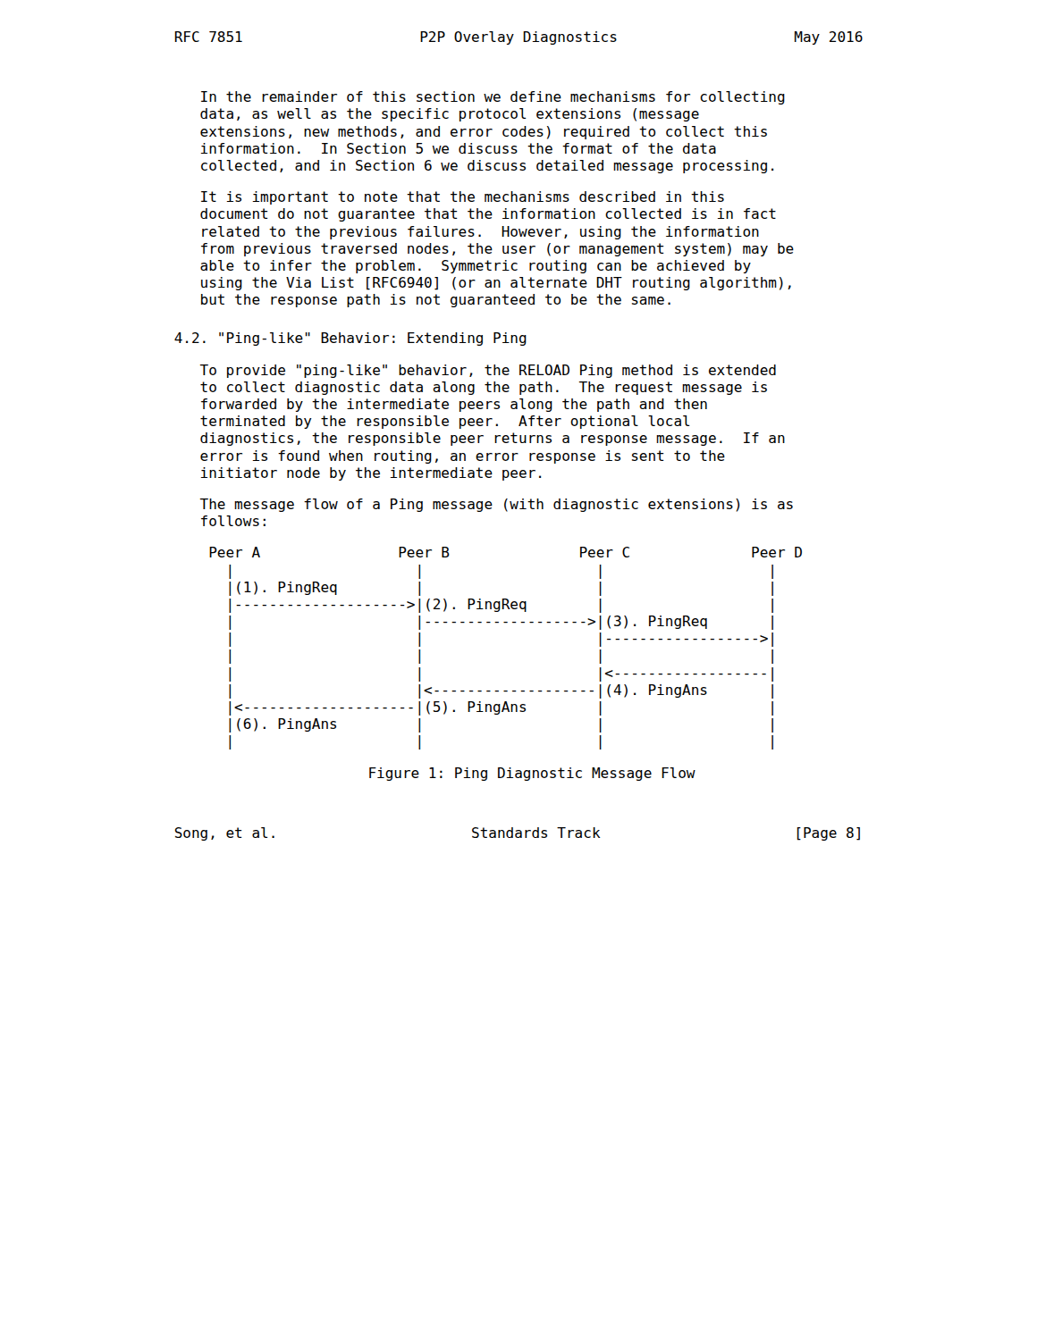RFC 7851 P2P Overlay Diagnostics May 2016
In the remainder of this section we define mechanisms for collecting data, as well as the specific protocol extensions (message extensions, new methods, and error codes) required to collect this information. In Section 5 we discuss the format of the data collected, and in Section 6 we discuss detailed message processing.
It is important to note that the mechanisms described in this document do not guarantee that the information collected is in fact related to the previous failures. However, using the information from previous traversed nodes, the user (or management system) may be able to infer the problem. Symmetric routing can be achieved by using the Via List [RFC6940] (or an alternate DHT routing algorithm), but the response path is not guaranteed to be the same.
4.2. "Ping-like" Behavior: Extending Ping
To provide "ping-like" behavior, the RELOAD Ping method is extended to collect diagnostic data along the path. The request message is forwarded by the intermediate peers along the path and then terminated by the responsible peer. After optional local diagnostics, the responsible peer returns a response message. If an error is found when routing, an error response is sent to the initiator node by the intermediate peer.
The message flow of a Ping message (with diagnostic extensions) is as follows:
 Peer A                Peer B               Peer C              Peer D
   |                     |                    |                   |
   |(1). PingReq         |                    |                   |
   |-------------------->|(2). PingReq        |                   |
   |                     |------------------->|(3). PingReq       |
   |                     |                    |------------------>|
   |                     |                    |                   |
   |                     |                    |<------------------|
   |                     |<-------------------|(4). PingAns       |
   |<--------------------|(5). PingAns        |                   |
   |(6). PingAns         |                    |                   |
   |                     |                    |                   |
Figure 1: Ping Diagnostic Message Flow
Song, et al. Standards Track [Page 8]